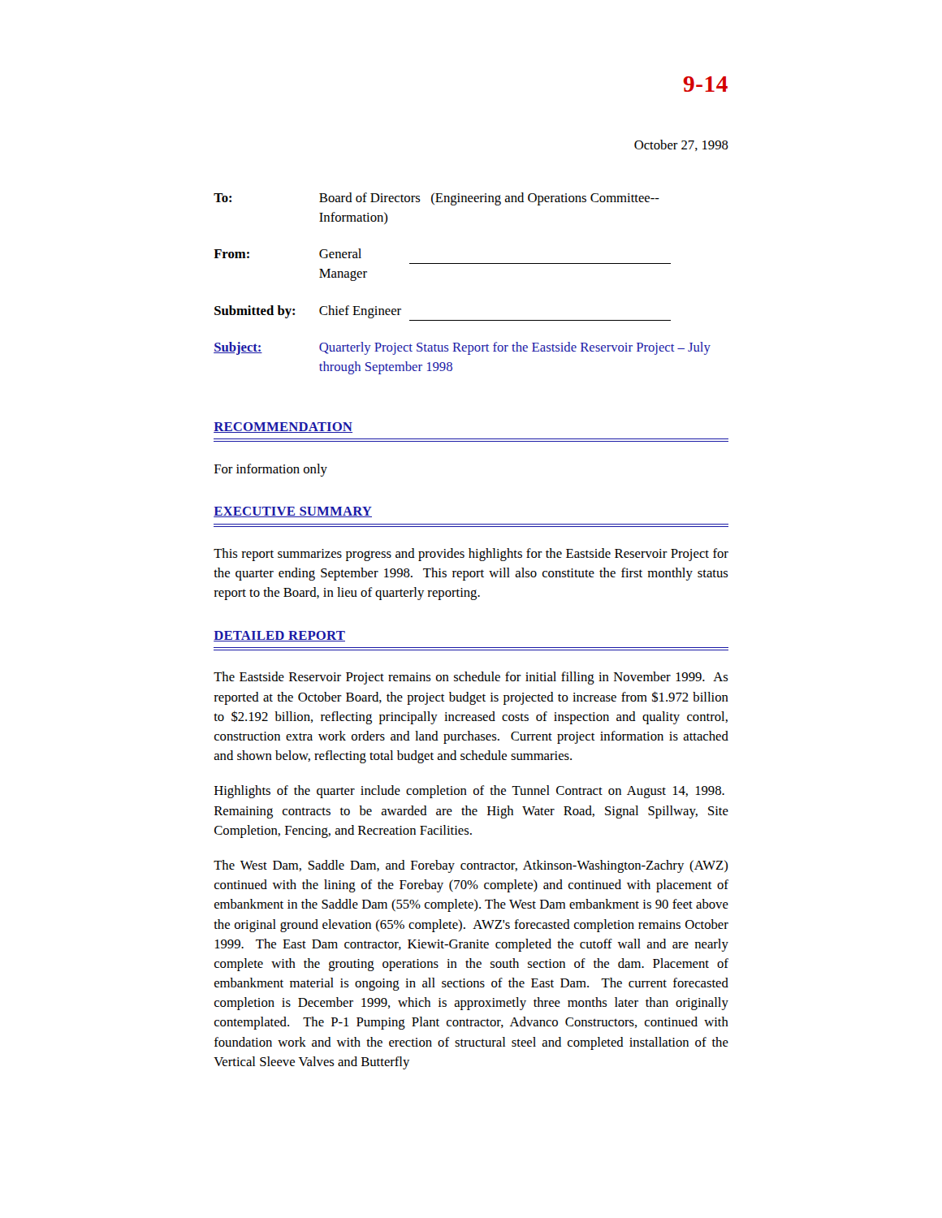9-14
October 27, 1998
| To: | Board of Directors (Engineering and Operations Committee--Information) |
| From: | General Manager | |
| Submitted by: | Chief Engineer | |
| Subject: | Quarterly Project Status Report for the Eastside Reservoir Project – July through September 1998 |
RECOMMENDATION
For information only
EXECUTIVE SUMMARY
This report summarizes progress and provides highlights for the Eastside Reservoir Project for the quarter ending September 1998. This report will also constitute the first monthly status report to the Board, in lieu of quarterly reporting.
DETAILED REPORT
The Eastside Reservoir Project remains on schedule for initial filling in November 1999. As reported at the October Board, the project budget is projected to increase from $1.972 billion to $2.192 billion, reflecting principally increased costs of inspection and quality control, construction extra work orders and land purchases. Current project information is attached and shown below, reflecting total budget and schedule summaries.
Highlights of the quarter include completion of the Tunnel Contract on August 14, 1998. Remaining contracts to be awarded are the High Water Road, Signal Spillway, Site Completion, Fencing, and Recreation Facilities.
The West Dam, Saddle Dam, and Forebay contractor, Atkinson-Washington-Zachry (AWZ) continued with the lining of the Forebay (70% complete) and continued with placement of embankment in the Saddle Dam (55% complete). The West Dam embankment is 90 feet above the original ground elevation (65% complete). AWZ's forecasted completion remains October 1999. The East Dam contractor, Kiewit-Granite completed the cutoff wall and are nearly complete with the grouting operations in the south section of the dam. Placement of embankment material is ongoing in all sections of the East Dam. The current forecasted completion is December 1999, which is approximetly three months later than originally contemplated. The P-1 Pumping Plant contractor, Advanco Constructors, continued with foundation work and with the erection of structural steel and completed installation of the Vertical Sleeve Valves and Butterfly